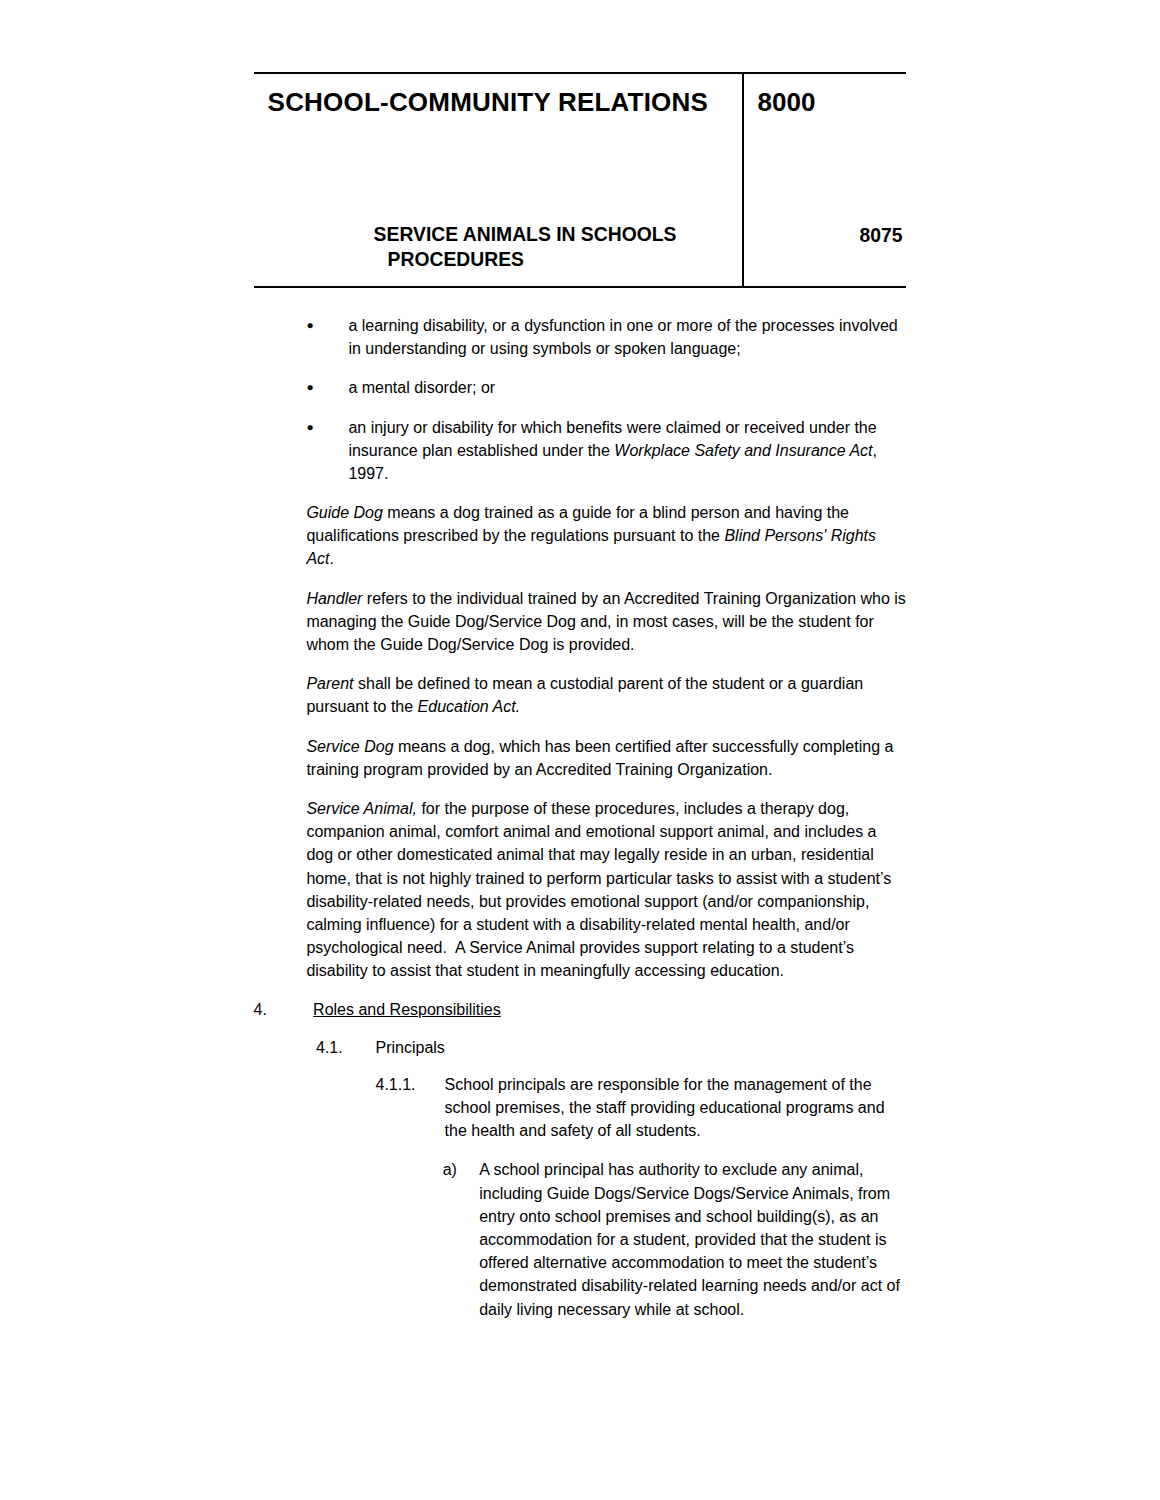| SCHOOL-COMMUNITY RELATIONS | 8000 |
| SERVICE ANIMALS IN SCHOOLS PROCEDURES | 8075 |
a learning disability, or a dysfunction in one or more of the processes involved in understanding or using symbols or spoken language;
a mental disorder; or
an injury or disability for which benefits were claimed or received under the insurance plan established under the Workplace Safety and Insurance Act, 1997.
Guide Dog means a dog trained as a guide for a blind person and having the qualifications prescribed by the regulations pursuant to the Blind Persons' Rights Act.
Handler refers to the individual trained by an Accredited Training Organization who is managing the Guide Dog/Service Dog and, in most cases, will be the student for whom the Guide Dog/Service Dog is provided.
Parent shall be defined to mean a custodial parent of the student or a guardian pursuant to the Education Act.
Service Dog means a dog, which has been certified after successfully completing a training program provided by an Accredited Training Organization.
Service Animal, for the purpose of these procedures, includes a therapy dog, companion animal, comfort animal and emotional support animal, and includes a dog or other domesticated animal that may legally reside in an urban, residential home, that is not highly trained to perform particular tasks to assist with a student’s disability-related needs, but provides emotional support (and/or companionship, calming influence) for a student with a disability-related mental health, and/or psychological need. A Service Animal provides support relating to a student’s disability to assist that student in meaningfully accessing education.
4.
Roles and Responsibilities
4.1.
Principals
4.1.1.
School principals are responsible for the management of the school premises, the staff providing educational programs and the health and safety of all students.
a)
A school principal has authority to exclude any animal, including Guide Dogs/Service Dogs/Service Animals, from entry onto school premises and school building(s), as an accommodation for a student, provided that the student is offered alternative accommodation to meet the student’s demonstrated disability-related learning needs and/or act of daily living necessary while at school.